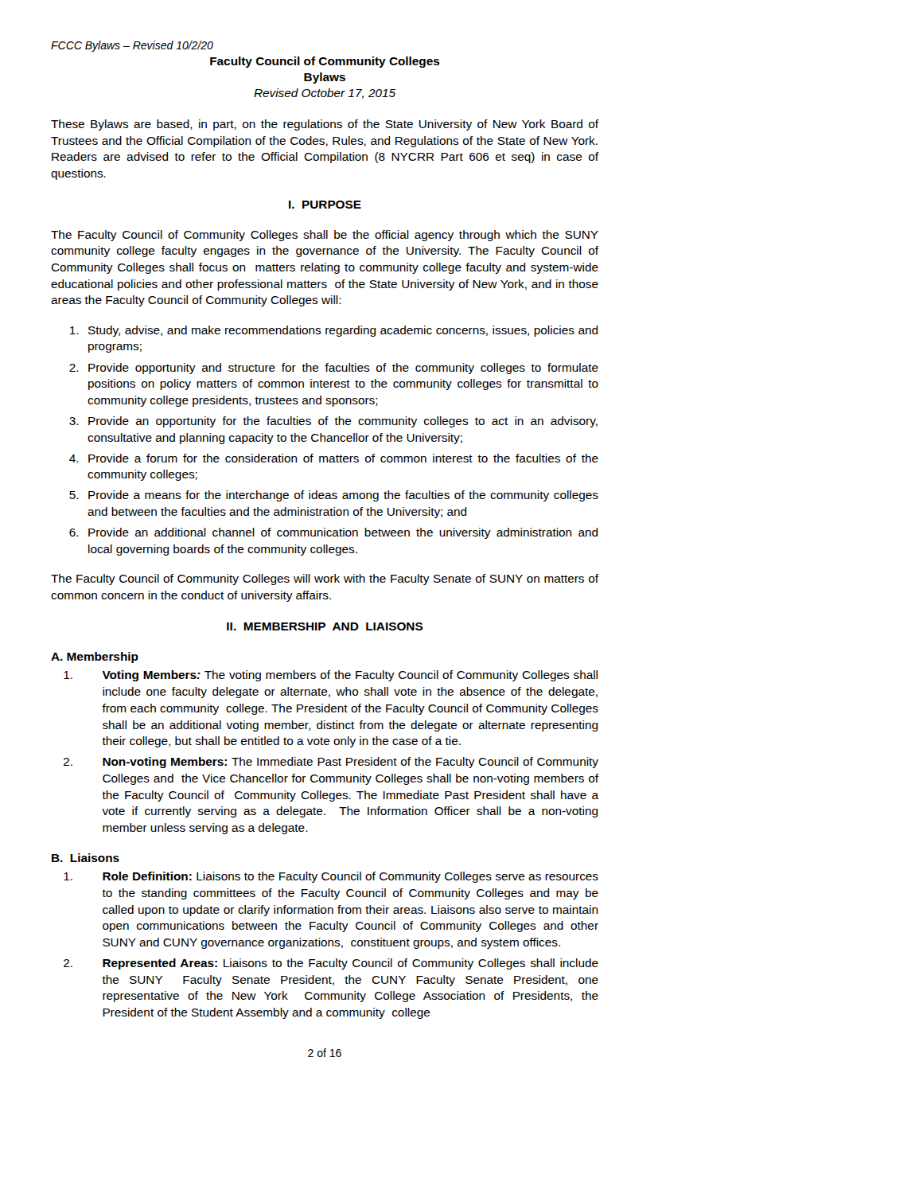FCCC Bylaws – Revised 10/2/20
Faculty Council of Community Colleges
Bylaws
Revised October 17, 2015
These Bylaws are based, in part, on the regulations of the State University of New York Board of Trustees and the Official Compilation of the Codes, Rules, and Regulations of the State of New York. Readers are advised to refer to the Official Compilation (8 NYCRR Part 606 et seq) in case of questions.
I. PURPOSE
The Faculty Council of Community Colleges shall be the official agency through which the SUNY community college faculty engages in the governance of the University. The Faculty Council of Community Colleges shall focus on matters relating to community college faculty and system-wide educational policies and other professional matters of the State University of New York, and in those areas the Faculty Council of Community Colleges will:
Study, advise, and make recommendations regarding academic concerns, issues, policies and programs;
Provide opportunity and structure for the faculties of the community colleges to formulate positions on policy matters of common interest to the community colleges for transmittal to community college presidents, trustees and sponsors;
Provide an opportunity for the faculties of the community colleges to act in an advisory, consultative and planning capacity to the Chancellor of the University;
Provide a forum for the consideration of matters of common interest to the faculties of the community colleges;
Provide a means for the interchange of ideas among the faculties of the community colleges and between the faculties and the administration of the University; and
Provide an additional channel of communication between the university administration and local governing boards of the community colleges.
The Faculty Council of Community Colleges will work with the Faculty Senate of SUNY on matters of common concern in the conduct of university affairs.
II. MEMBERSHIP AND LIAISONS
A. Membership
1. Voting Members: The voting members of the Faculty Council of Community Colleges shall include one faculty delegate or alternate, who shall vote in the absence of the delegate, from each community college. The President of the Faculty Council of Community Colleges shall be an additional voting member, distinct from the delegate or alternate representing their college, but shall be entitled to a vote only in the case of a tie.
2. Non-voting Members: The Immediate Past President of the Faculty Council of Community Colleges and the Vice Chancellor for Community Colleges shall be non-voting members of the Faculty Council of Community Colleges. The Immediate Past President shall have a vote if currently serving as a delegate. The Information Officer shall be a non-voting member unless serving as a delegate.
B. Liaisons
1. Role Definition: Liaisons to the Faculty Council of Community Colleges serve as resources to the standing committees of the Faculty Council of Community Colleges and may be called upon to update or clarify information from their areas. Liaisons also serve to maintain open communications between the Faculty Council of Community Colleges and other SUNY and CUNY governance organizations, constituent groups, and system offices.
2. Represented Areas: Liaisons to the Faculty Council of Community Colleges shall include the SUNY Faculty Senate President, the CUNY Faculty Senate President, one representative of the New York Community College Association of Presidents, the President of the Student Assembly and a community college
2 of 16